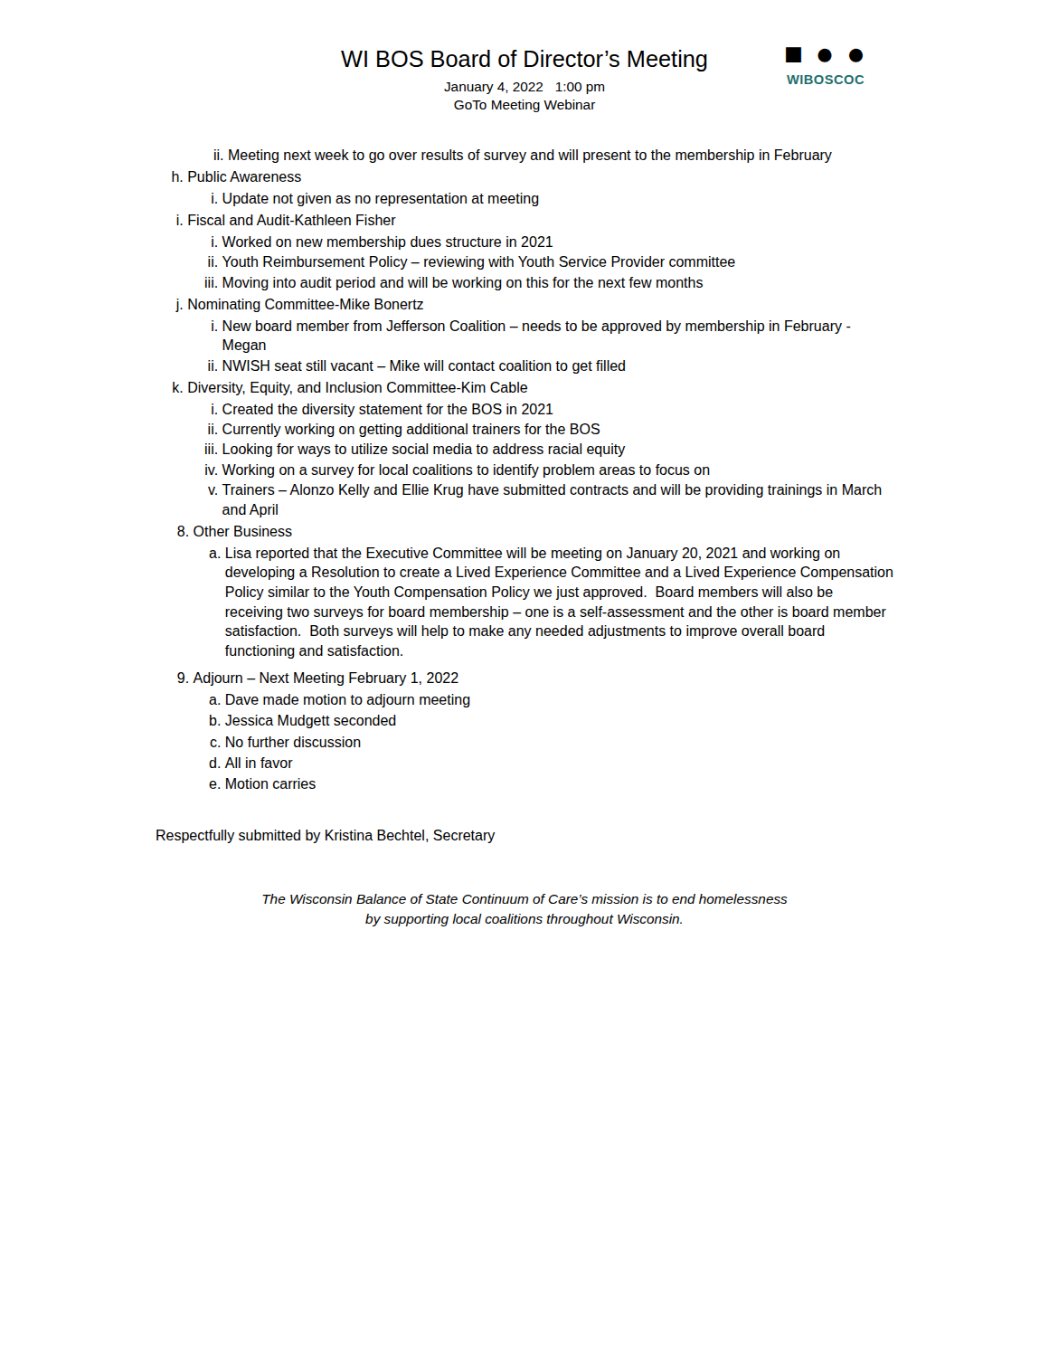■ ● ●
WIBOSCOC
WI BOS Board of Director’s Meeting
January 4, 2022 1:00 pm
GoTo Meeting Webinar
Meeting next week to go over results of survey and will present to the membership in February
Public Awareness
Update not given as no representation at meeting
Fiscal and Audit-Kathleen Fisher
Worked on new membership dues structure in 2021
Youth Reimbursement Policy – reviewing with Youth Service Provider committee
Moving into audit period and will be working on this for the next few months
Nominating Committee-Mike Bonertz
New board member from Jefferson Coalition – needs to be approved by membership in February - Megan
NWISH seat still vacant – Mike will contact coalition to get filled
Diversity, Equity, and Inclusion Committee-Kim Cable
Created the diversity statement for the BOS in 2021
Currently working on getting additional trainers for the BOS
Looking for ways to utilize social media to address racial equity
Working on a survey for local coalitions to identify problem areas to focus on
Trainers – Alonzo Kelly and Ellie Krug have submitted contracts and will be providing trainings in March and April
Other Business
Lisa reported that the Executive Committee will be meeting on January 20, 2021 and working on developing a Resolution to create a Lived Experience Committee and a Lived Experience Compensation Policy similar to the Youth Compensation Policy we just approved. Board members will also be receiving two surveys for board membership – one is a self-assessment and the other is board member satisfaction. Both surveys will help to make any needed adjustments to improve overall board functioning and satisfaction.
Adjourn – Next Meeting February 1, 2022
Dave made motion to adjourn meeting
Jessica Mudgett seconded
No further discussion
All in favor
Motion carries
Respectfully submitted by Kristina Bechtel, Secretary
The Wisconsin Balance of State Continuum of Care’s mission is to end homelessness
by supporting local coalitions throughout Wisconsin.